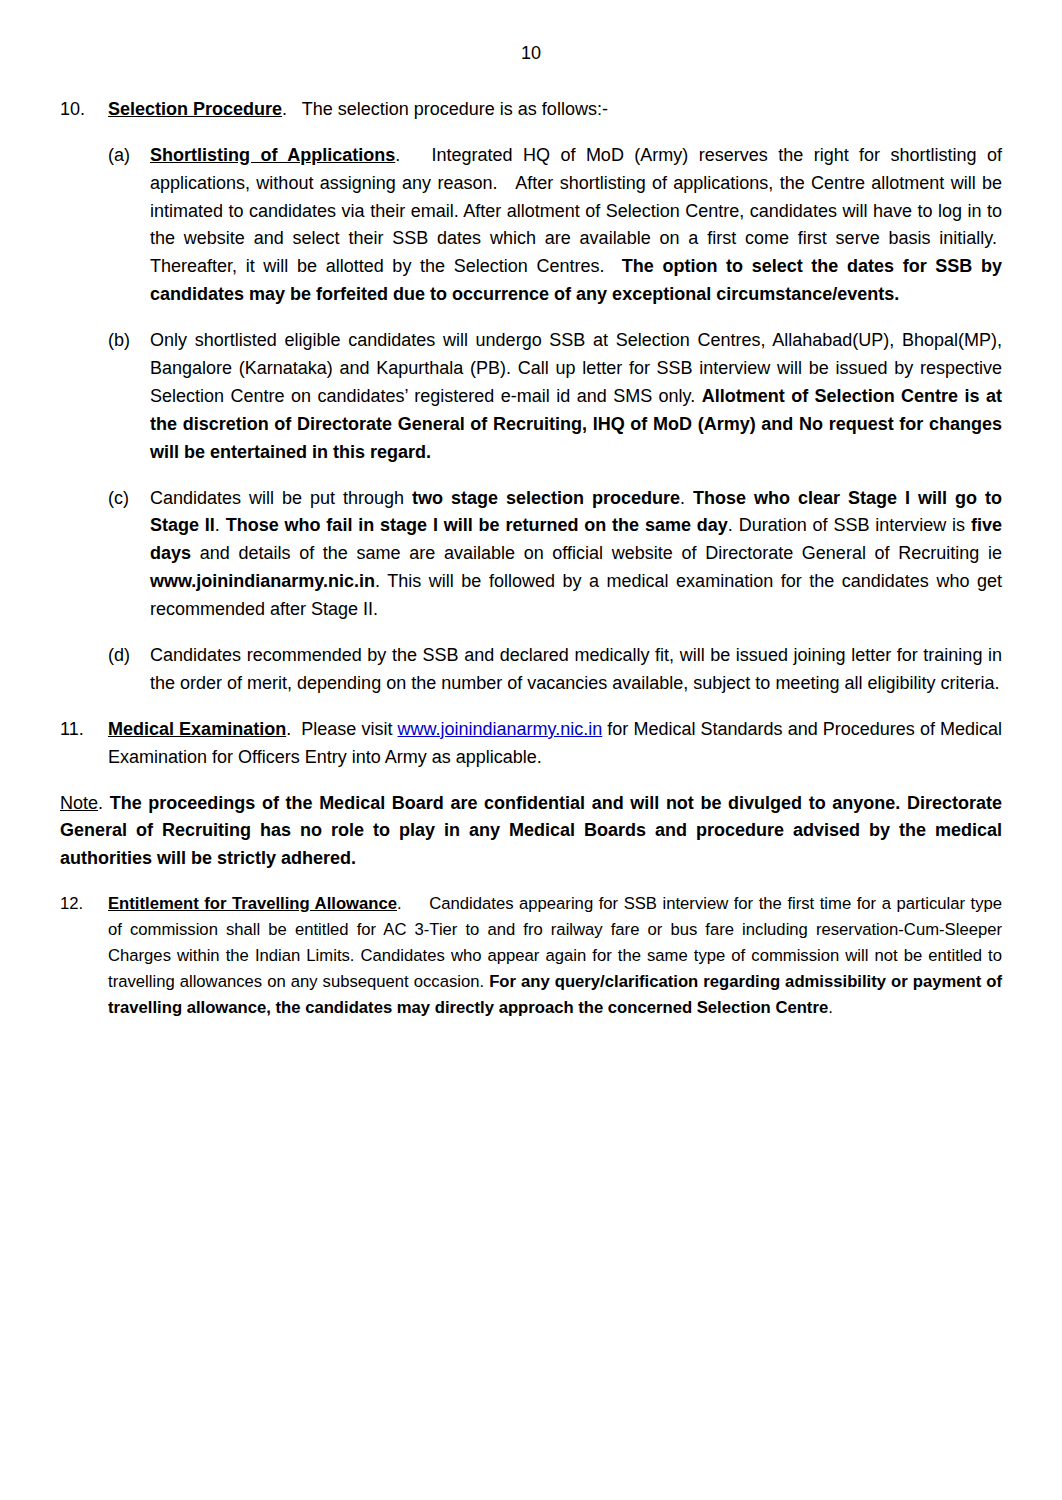10
10.
Selection Procedure. The selection procedure is as follows:-
(a)
Shortlisting of Applications. Integrated HQ of MoD (Army) reserves the right for shortlisting of applications, without assigning any reason. After shortlisting of applications, the Centre allotment will be intimated to candidates via their email. After allotment of Selection Centre, candidates will have to log in to the website and select their SSB dates which are available on a first come first serve basis initially. Thereafter, it will be allotted by the Selection Centres. The option to select the dates for SSB by candidates may be forfeited due to occurrence of any exceptional circumstance/events.
(b)
Only shortlisted eligible candidates will undergo SSB at Selection Centres, Allahabad(UP), Bhopal(MP), Bangalore (Karnataka) and Kapurthala (PB). Call up letter for SSB interview will be issued by respective Selection Centre on candidates’ registered e-mail id and SMS only. Allotment of Selection Centre is at the discretion of Directorate General of Recruiting, IHQ of MoD (Army) and No request for changes will be entertained in this regard.
(c)
Candidates will be put through two stage selection procedure. Those who clear Stage I will go to Stage II. Those who fail in stage I will be returned on the same day. Duration of SSB interview is five days and details of the same are available on official website of Directorate General of Recruiting ie www.joinindianarmy.nic.in. This will be followed by a medical examination for the candidates who get recommended after Stage II.
(d)
Candidates recommended by the SSB and declared medically fit, will be issued joining letter for training in the order of merit, depending on the number of vacancies available, subject to meeting all eligibility criteria.
11.
Medical Examination. Please visit www.joinindianarmy.nic.in for Medical Standards and Procedures of Medical Examination for Officers Entry into Army as applicable.
Note. The proceedings of the Medical Board are confidential and will not be divulged to anyone. Directorate General of Recruiting has no role to play in any Medical Boards and procedure advised by the medical authorities will be strictly adhered.
12.
Entitlement for Travelling Allowance. Candidates appearing for SSB interview for the first time for a particular type of commission shall be entitled for AC 3-Tier to and fro railway fare or bus fare including reservation-Cum-Sleeper Charges within the Indian Limits. Candidates who appear again for the same type of commission will not be entitled to travelling allowances on any subsequent occasion. For any query/clarification regarding admissibility or payment of travelling allowance, the candidates may directly approach the concerned Selection Centre.